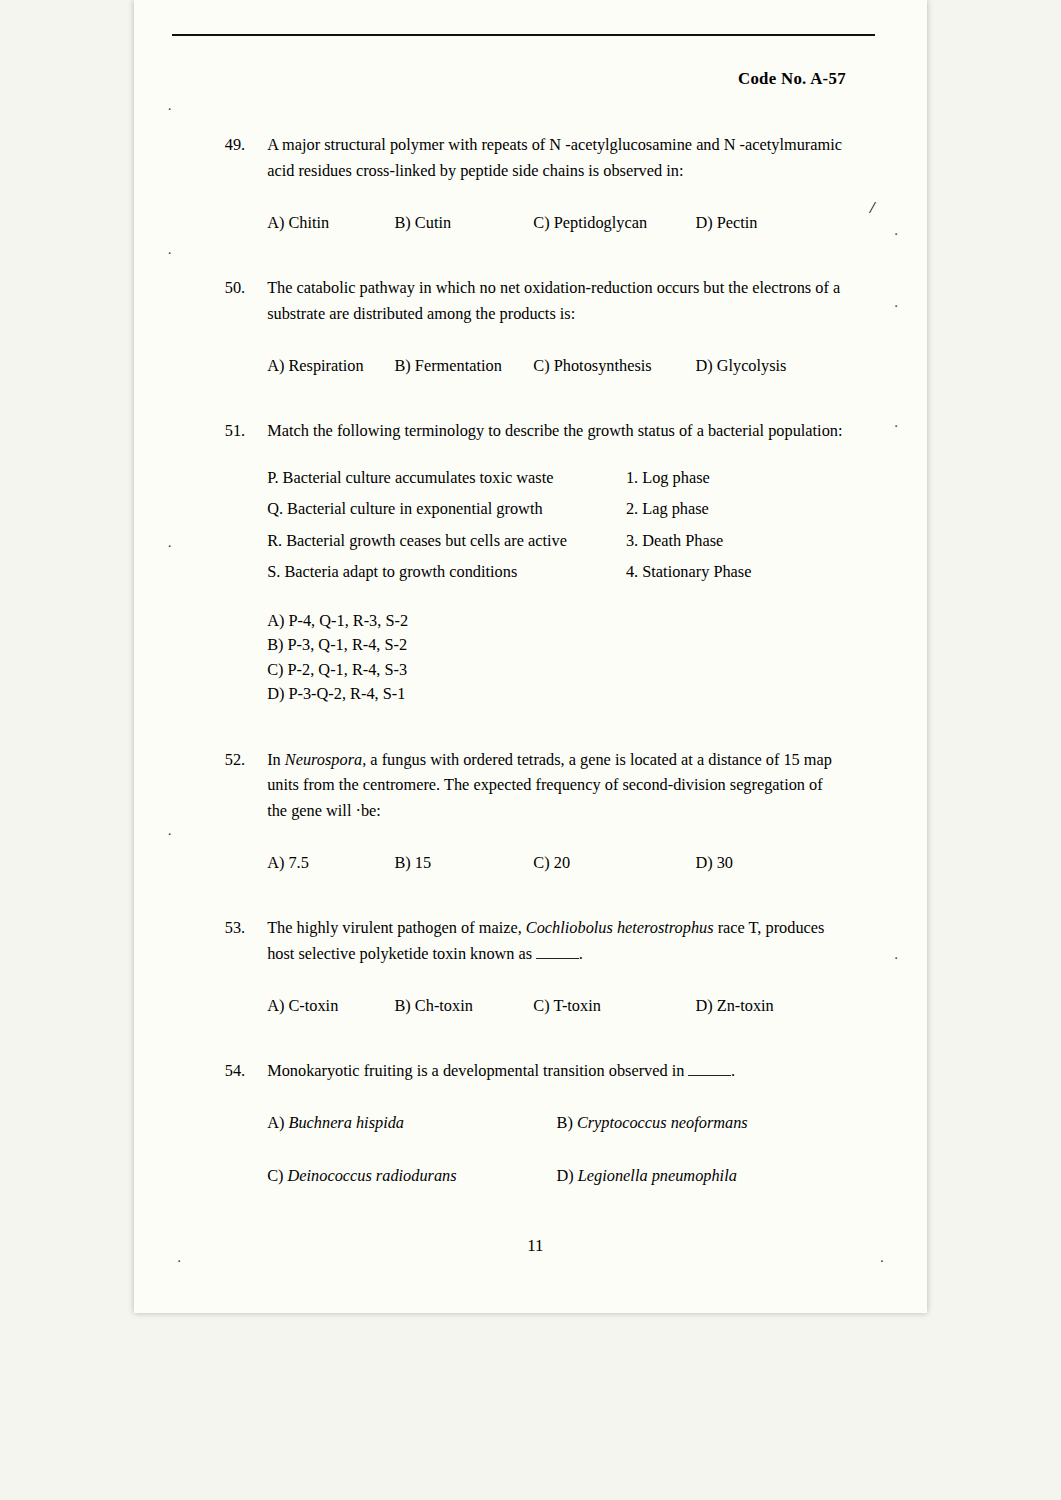Code No. A-57
· · · · · · · · · · /
49. A major structural polymer with repeats of N -acetylglucosamine and N -acetylmuramic acid residues cross-linked by peptide side chains is observed in:
A) Chitin B) Cutin C) Peptidoglycan D) Pectin
50. The catabolic pathway in which no net oxidation-reduction occurs but the electrons of a substrate are distributed among the products is:
A) Respiration B) Fermentation C) Photosynthesis D) Glycolysis
51. Match the following terminology to describe the growth status of a bacterial population:
| P. Bacterial culture accumulates toxic waste | 1. Log phase |
| Q. Bacterial culture in exponential growth | 2. Lag phase |
| R. Bacterial growth ceases but cells are active | 3. Death Phase |
| S. Bacteria adapt to growth conditions | 4. Stationary Phase |
A) P-4, Q-1, R-3, S-2
B) P-3, Q-1, R-4, S-2
C) P-2, Q-1, R-4, S-3
D) P-3-Q-2, R-4, S-1
52. In Neurospora, a fungus with ordered tetrads, a gene is located at a distance of 15 map units from the centromere. The expected frequency of second-division segregation of the gene will ·be:
A) 7.5 B) 15 C) 20 D) 30
53. The highly virulent pathogen of maize, Cochliobolus heterostrophus race T, produces host selective polyketide toxin known as .
A) C-toxin B) Ch-toxin C) T-toxin D) Zn-toxin
54. Monokaryotic fruiting is a developmental transition observed in .
A) Buchnera hispida B) Cryptococcus neoformans
C) Deinococcus radiodurans D) Legionella pneumophila
11